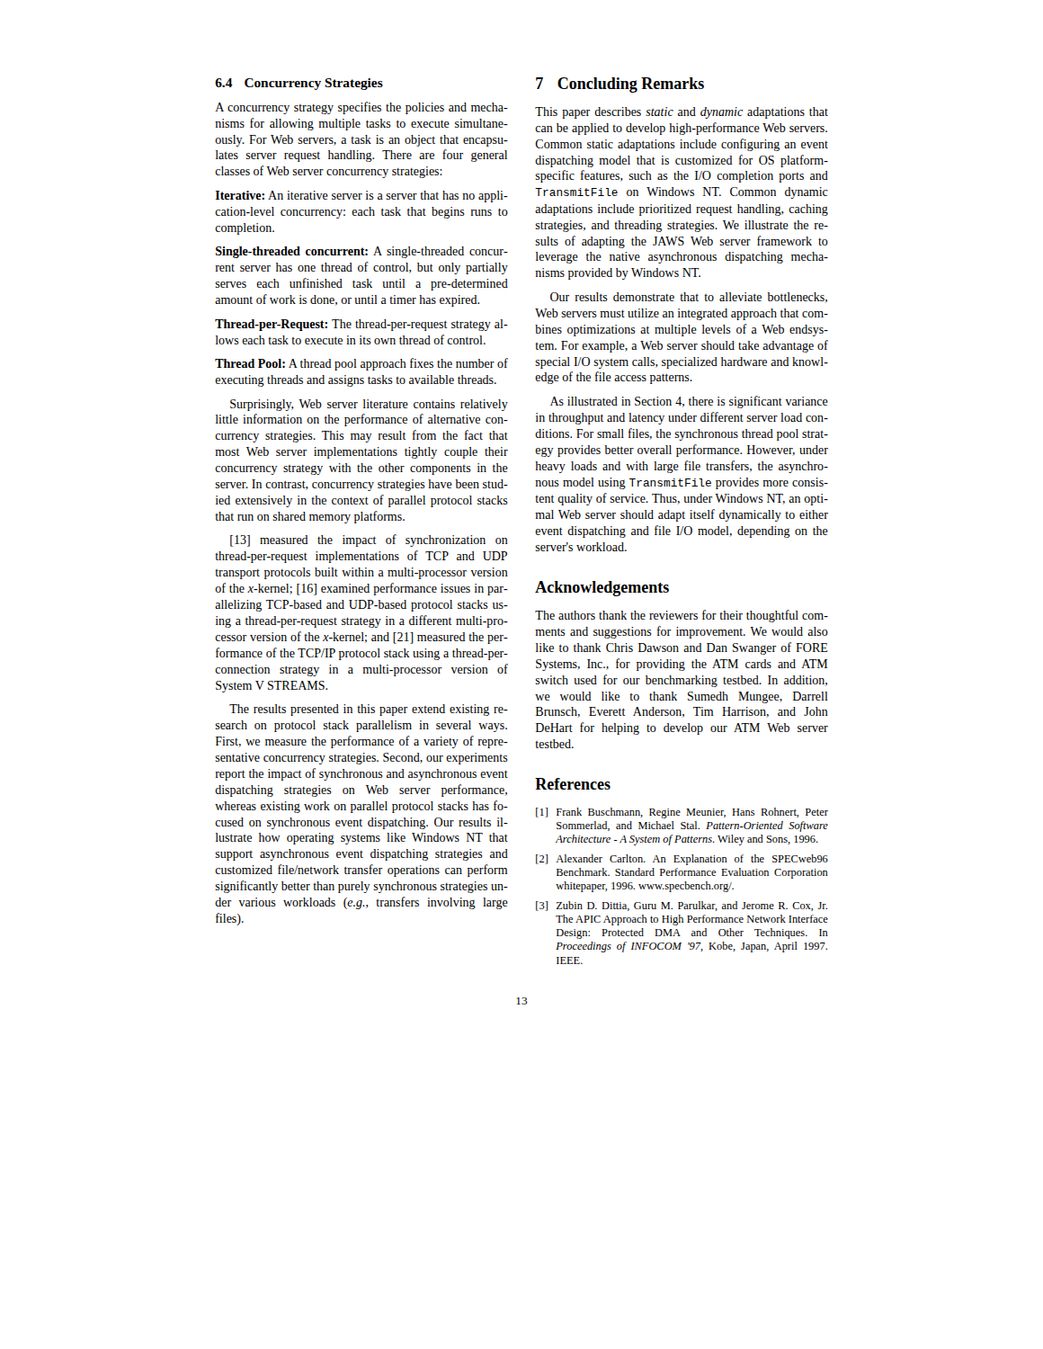6.4 Concurrency Strategies
A concurrency strategy specifies the policies and mechanisms for allowing multiple tasks to execute simultaneously. For Web servers, a task is an object that encapsulates server request handling. There are four general classes of Web server concurrency strategies:
Iterative: An iterative server is a server that has no application-level concurrency: each task that begins runs to completion.
Single-threaded concurrent: A single-threaded concurrent server has one thread of control, but only partially serves each unfinished task until a pre-determined amount of work is done, or until a timer has expired.
Thread-per-Request: The thread-per-request strategy allows each task to execute in its own thread of control.
Thread Pool: A thread pool approach fixes the number of executing threads and assigns tasks to available threads.
Surprisingly, Web server literature contains relatively little information on the performance of alternative concurrency strategies. This may result from the fact that most Web server implementations tightly couple their concurrency strategy with the other components in the server. In contrast, concurrency strategies have been studied extensively in the context of parallel protocol stacks that run on shared memory platforms.
[13] measured the impact of synchronization on thread-per-request implementations of TCP and UDP transport protocols built within a multi-processor version of the x-kernel; [16] examined performance issues in parallelizing TCP-based and UDP-based protocol stacks using a thread-per-request strategy in a different multi-processor version of the x-kernel; and [21] measured the performance of the TCP/IP protocol stack using a thread-per-connection strategy in a multi-processor version of System V STREAMS.
The results presented in this paper extend existing research on protocol stack parallelism in several ways. First, we measure the performance of a variety of representative concurrency strategies. Second, our experiments report the impact of synchronous and asynchronous event dispatching strategies on Web server performance, whereas existing work on parallel protocol stacks has focused on synchronous event dispatching. Our results illustrate how operating systems like Windows NT that support asynchronous event dispatching strategies and customized file/network transfer operations can perform significantly better than purely synchronous strategies under various workloads (e.g., transfers involving large files).
7 Concluding Remarks
This paper describes static and dynamic adaptations that can be applied to develop high-performance Web servers. Common static adaptations include configuring an event dispatching model that is customized for OS platform-specific features, such as the I/O completion ports and TransmitFile on Windows NT. Common dynamic adaptations include prioritized request handling, caching strategies, and threading strategies. We illustrate the results of adapting the JAWS Web server framework to leverage the native asynchronous dispatching mechanisms provided by Windows NT.
Our results demonstrate that to alleviate bottlenecks, Web servers must utilize an integrated approach that combines optimizations at multiple levels of a Web endsystem. For example, a Web server should take advantage of special I/O system calls, specialized hardware and knowledge of the file access patterns.
As illustrated in Section 4, there is significant variance in throughput and latency under different server load conditions. For small files, the synchronous thread pool strategy provides better overall performance. However, under heavy loads and with large file transfers, the asynchronous model using TransmitFile provides more consistent quality of service. Thus, under Windows NT, an optimal Web server should adapt itself dynamically to either event dispatching and file I/O model, depending on the server's workload.
Acknowledgements
The authors thank the reviewers for their thoughtful comments and suggestions for improvement. We would also like to thank Chris Dawson and Dan Swanger of FORE Systems, Inc., for providing the ATM cards and ATM switch used for our benchmarking testbed. In addition, we would like to thank Sumedh Mungee, Darrell Brunsch, Everett Anderson, Tim Harrison, and John DeHart for helping to develop our ATM Web server testbed.
References
[1] Frank Buschmann, Regine Meunier, Hans Rohnert, Peter Sommerlad, and Michael Stal. Pattern-Oriented Software Architecture - A System of Patterns. Wiley and Sons, 1996.
[2] Alexander Carlton. An Explanation of the SPECweb96 Benchmark. Standard Performance Evaluation Corporation whitepaper, 1996. www.specbench.org/.
[3] Zubin D. Dittia, Guru M. Parulkar, and Jerome R. Cox, Jr. The APIC Approach to High Performance Network Interface Design: Protected DMA and Other Techniques. In Proceedings of INFOCOM '97, Kobe, Japan, April 1997. IEEE.
13